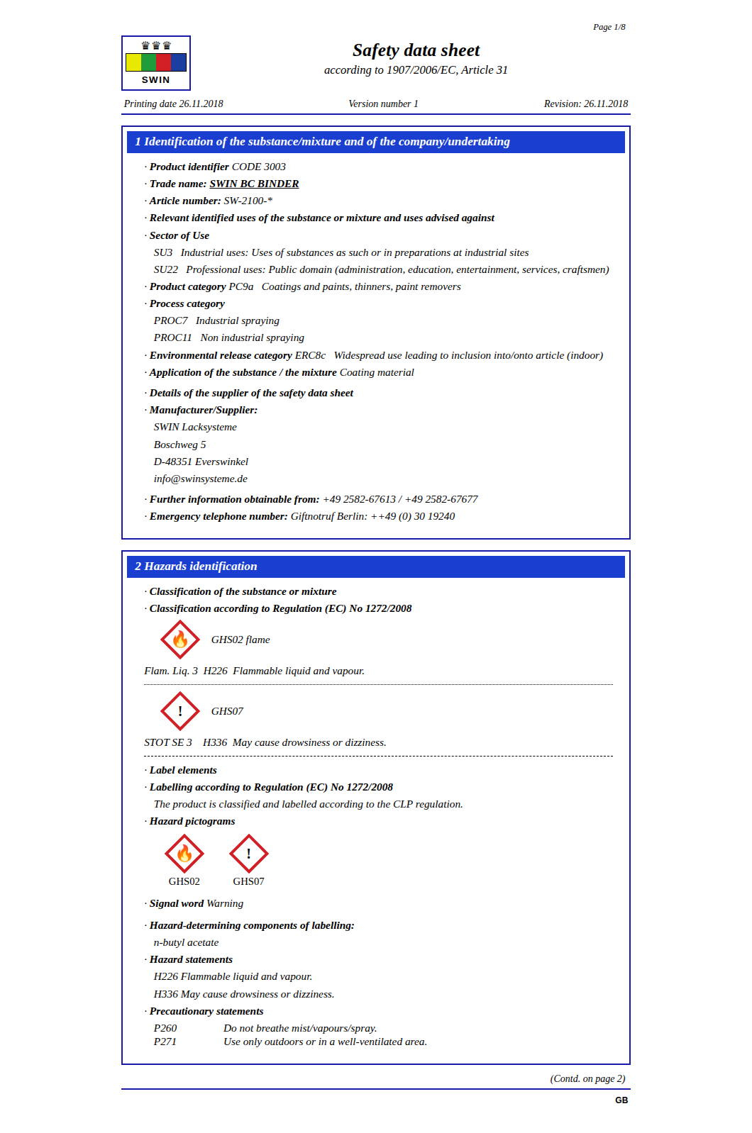Page 1/8
♛♛♛
SWIN
Safety data sheet
according to 1907/2006/EC, Article 31
Printing date 26.11.2018
Version number 1
Revision: 26.11.2018
1 Identification of the substance/mixture and of the company/undertaking
· Product identifier CODE 3003
· Trade name: SWIN BC BINDER
· Article number: SW-2100-*
· Relevant identified uses of the substance or mixture and uses advised against
· Sector of Use
SU3 Industrial uses: Uses of substances as such or in preparations at industrial sites
SU22 Professional uses: Public domain (administration, education, entertainment, services, craftsmen)
· Product category PC9a Coatings and paints, thinners, paint removers
· Process category
PROC7 Industrial spraying
PROC11 Non industrial spraying
· Environmental release category ERC8c Widespread use leading to inclusion into/onto article (indoor)
· Application of the substance / the mixture Coating material
· Details of the supplier of the safety data sheet
· Manufacturer/Supplier:
SWIN Lacksysteme
Boschweg 5
D-48351 Everswinkel
info@swinsysteme.de
· Further information obtainable from: +49 2582-67613 / +49 2582-67677
· Emergency telephone number: Giftnotruf Berlin: ++49 (0) 30 19240
2 Hazards identification
· Classification of the substance or mixture
· Classification according to Regulation (EC) No 1272/2008
🔥
GHS02 flame
Flam. Liq. 3 H226 Flammable liquid and vapour.
!
GHS07
STOT SE 3 H336 May cause drowsiness or dizziness.
· Label elements
· Labelling according to Regulation (EC) No 1272/2008
The product is classified and labelled according to the CLP regulation.
· Hazard pictograms
🔥
GHS02
!
GHS07
· Signal word Warning
· Hazard-determining components of labelling:
n-butyl acetate
· Hazard statements
H226 Flammable liquid and vapour.
H336 May cause drowsiness or dizziness.
· Precautionary statements
P260
Do not breathe mist/vapours/spray.
P271
Use only outdoors or in a well-ventilated area.
(Contd. on page 2)
GB